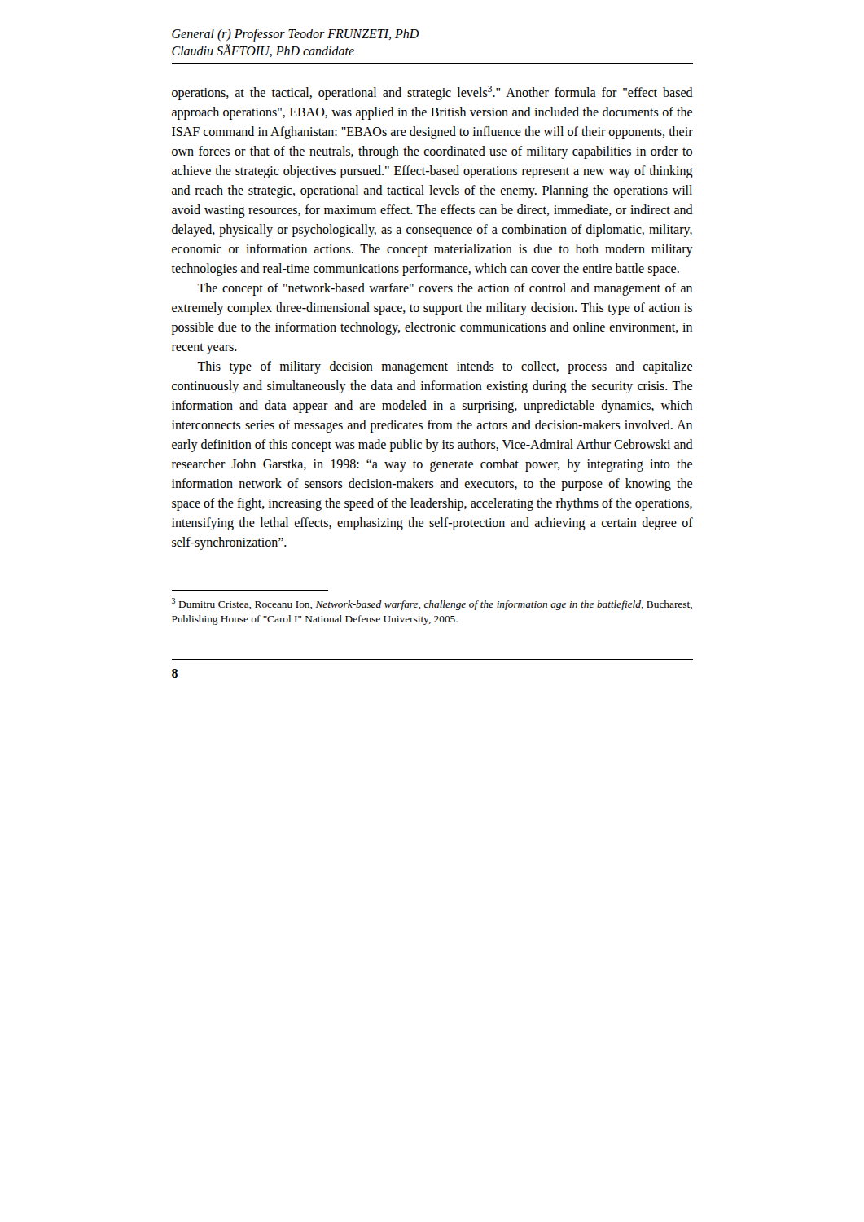General (r) Professor Teodor FRUNZETI, PhD
Claudiu SÄFTOIU, PhD candidate
operations, at the tactical, operational and strategic levels3." Another formula for "effect based approach operations", EBAO, was applied in the British version and included the documents of the ISAF command in Afghanistan: "EBAOs are designed to influence the will of their opponents, their own forces or that of the neutrals, through the coordinated use of military capabilities in order to achieve the strategic objectives pursued." Effect-based operations represent a new way of thinking and reach the strategic, operational and tactical levels of the enemy. Planning the operations will avoid wasting resources, for maximum effect. The effects can be direct, immediate, or indirect and delayed, physically or psychologically, as a consequence of a combination of diplomatic, military, economic or information actions. The concept materialization is due to both modern military technologies and real-time communications performance, which can cover the entire battle space.
The concept of "network-based warfare" covers the action of control and management of an extremely complex three-dimensional space, to support the military decision. This type of action is possible due to the information technology, electronic communications and online environment, in recent years.
This type of military decision management intends to collect, process and capitalize continuously and simultaneously the data and information existing during the security crisis. The information and data appear and are modeled in a surprising, unpredictable dynamics, which interconnects series of messages and predicates from the actors and decision-makers involved. An early definition of this concept was made public by its authors, Vice-Admiral Arthur Cebrowski and researcher John Garstka, in 1998: “a way to generate combat power, by integrating into the information network of sensors decision-makers and executors, to the purpose of knowing the space of the fight, increasing the speed of the leadership, accelerating the rhythms of the operations, intensifying the lethal effects, emphasizing the self-protection and achieving a certain degree of self-synchronization”.
3 Dumitru Cristea, Roceanu Ion, Network-based warfare, challenge of the information age in the battlefield, Bucharest, Publishing House of "Carol I" National Defense University, 2005.
8